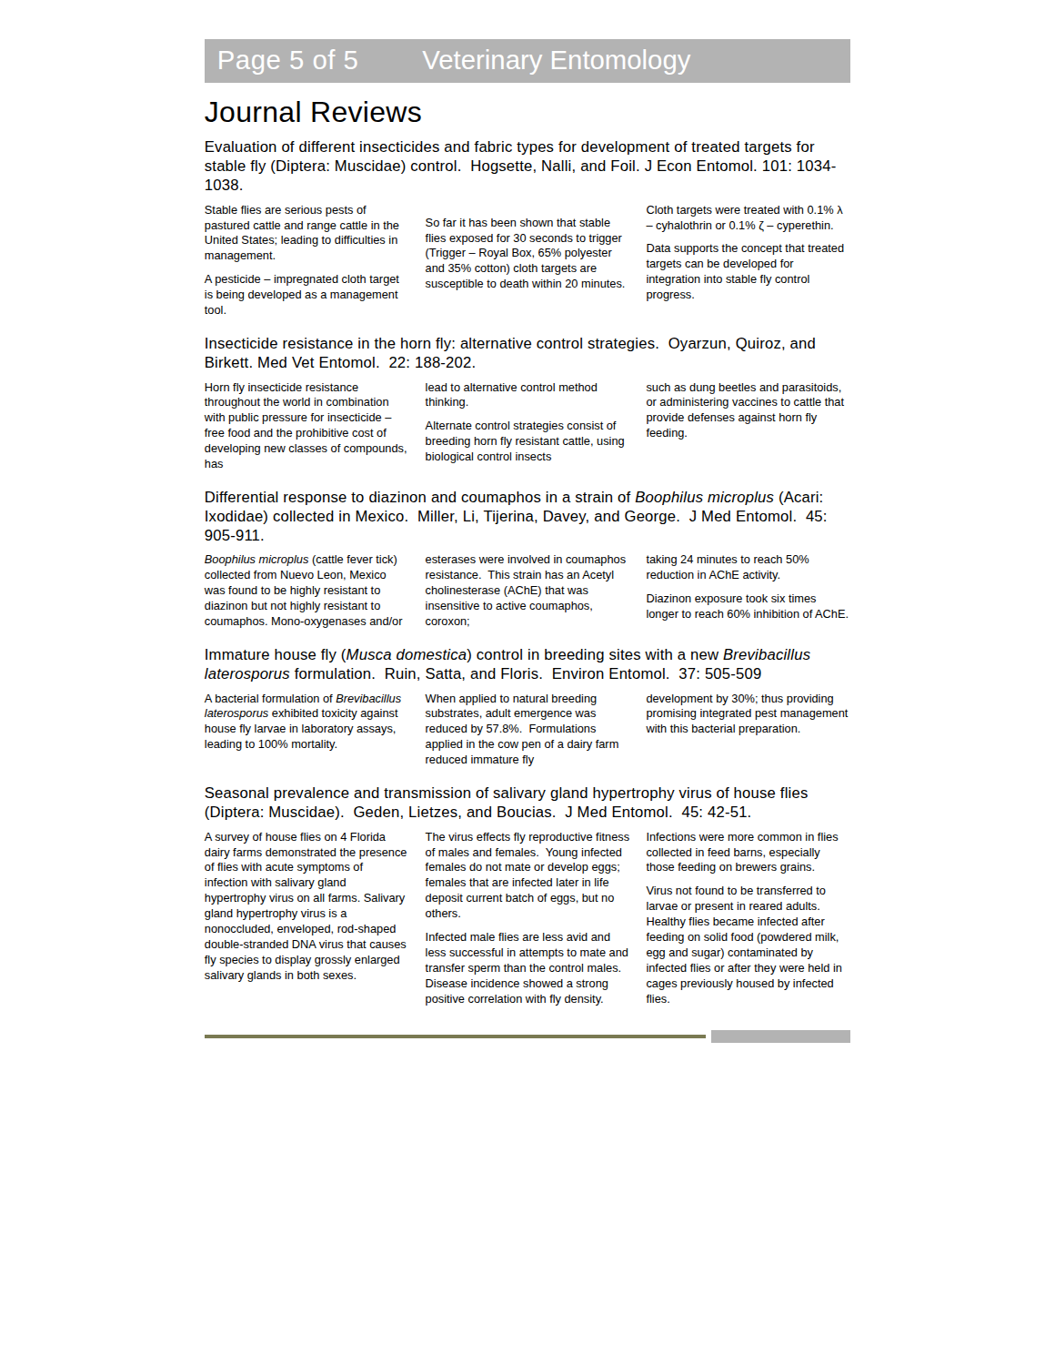Page 5 of 5 Veterinary Entomology
Journal Reviews
Evaluation of different insecticides and fabric types for development of treated targets for stable fly (Diptera: Muscidae) control. Hogsette, Nalli, and Foil. J Econ Entomol. 101: 1034-1038.
Stable flies are serious pests of pastured cattle and range cattle in the United States; leading to difficulties in management.
A pesticide – impregnated cloth target is being developed as a management tool.
So far it has been shown that stable flies exposed for 30 seconds to trigger (Trigger – Royal Box, 65% polyester and 35% cotton) cloth targets are susceptible to death within 20 minutes.
Cloth targets were treated with 0.1% λ – cyhalothrin or 0.1% ζ – cyperethin.
Data supports the concept that treated targets can be developed for integration into stable fly control progress.
Insecticide resistance in the horn fly: alternative control strategies. Oyarzun, Quiroz, and Birkett. Med Vet Entomol. 22: 188-202.
Horn fly insecticide resistance throughout the world in combination with public pressure for insecticide – free food and the prohibitive cost of developing new classes of compounds, has
lead to alternative control method thinking.
Alternate control strategies consist of breeding horn fly resistant cattle, using biological control insects
such as dung beetles and parasitoids, or administering vaccines to cattle that provide defenses against horn fly feeding.
Differential response to diazinon and coumaphos in a strain of Boophilus microplus (Acari: Ixodidae) collected in Mexico. Miller, Li, Tijerina, Davey, and George. J Med Entomol. 45: 905-911.
Boophilus microplus (cattle fever tick) collected from Nuevo Leon, Mexico was found to be highly resistant to diazinon but not highly resistant to coumaphos. Mono-oxygenases and/or
esterases were involved in coumaphos resistance. This strain has an Acetyl cholinesterase (AChE) that was insensitive to active coumaphos, coroxon;
taking 24 minutes to reach 50% reduction in AChE activity.
Diazinon exposure took six times longer to reach 60% inhibition of AChE.
Immature house fly (Musca domestica) control in breeding sites with a new Brevibacillus laterosporus formulation. Ruin, Satta, and Floris. Environ Entomol. 37: 505-509
A bacterial formulation of Brevibacillus laterosporus exhibited toxicity against house fly larvae in laboratory assays, leading to 100% mortality.
When applied to natural breeding substrates, adult emergence was reduced by 57.8%. Formulations applied in the cow pen of a dairy farm reduced immature fly
development by 30%; thus providing promising integrated pest management with this bacterial preparation.
Seasonal prevalence and transmission of salivary gland hypertrophy virus of house flies (Diptera: Muscidae). Geden, Lietzes, and Boucias. J Med Entomol. 45: 42-51.
A survey of house flies on 4 Florida dairy farms demonstrated the presence of flies with acute symptoms of infection with salivary gland hypertrophy virus on all farms. Salivary gland hypertrophy virus is a nonoccluded, enveloped, rod-shaped double-stranded DNA virus that causes fly species to display grossly enlarged salivary glands in both sexes.
The virus effects fly reproductive fitness of males and females. Young infected females do not mate or develop eggs; females that are infected later in life deposit current batch of eggs, but no others.
Infected male flies are less avid and less successful in attempts to mate and transfer sperm than the control males. Disease incidence showed a strong positive correlation with fly density.
Infections were more common in flies collected in feed barns, especially those feeding on brewers grains.
Virus not found to be transferred to larvae or present in reared adults. Healthy flies became infected after feeding on solid food (powdered milk, egg and sugar) contaminated by infected flies or after they were held in cages previously housed by infected flies.